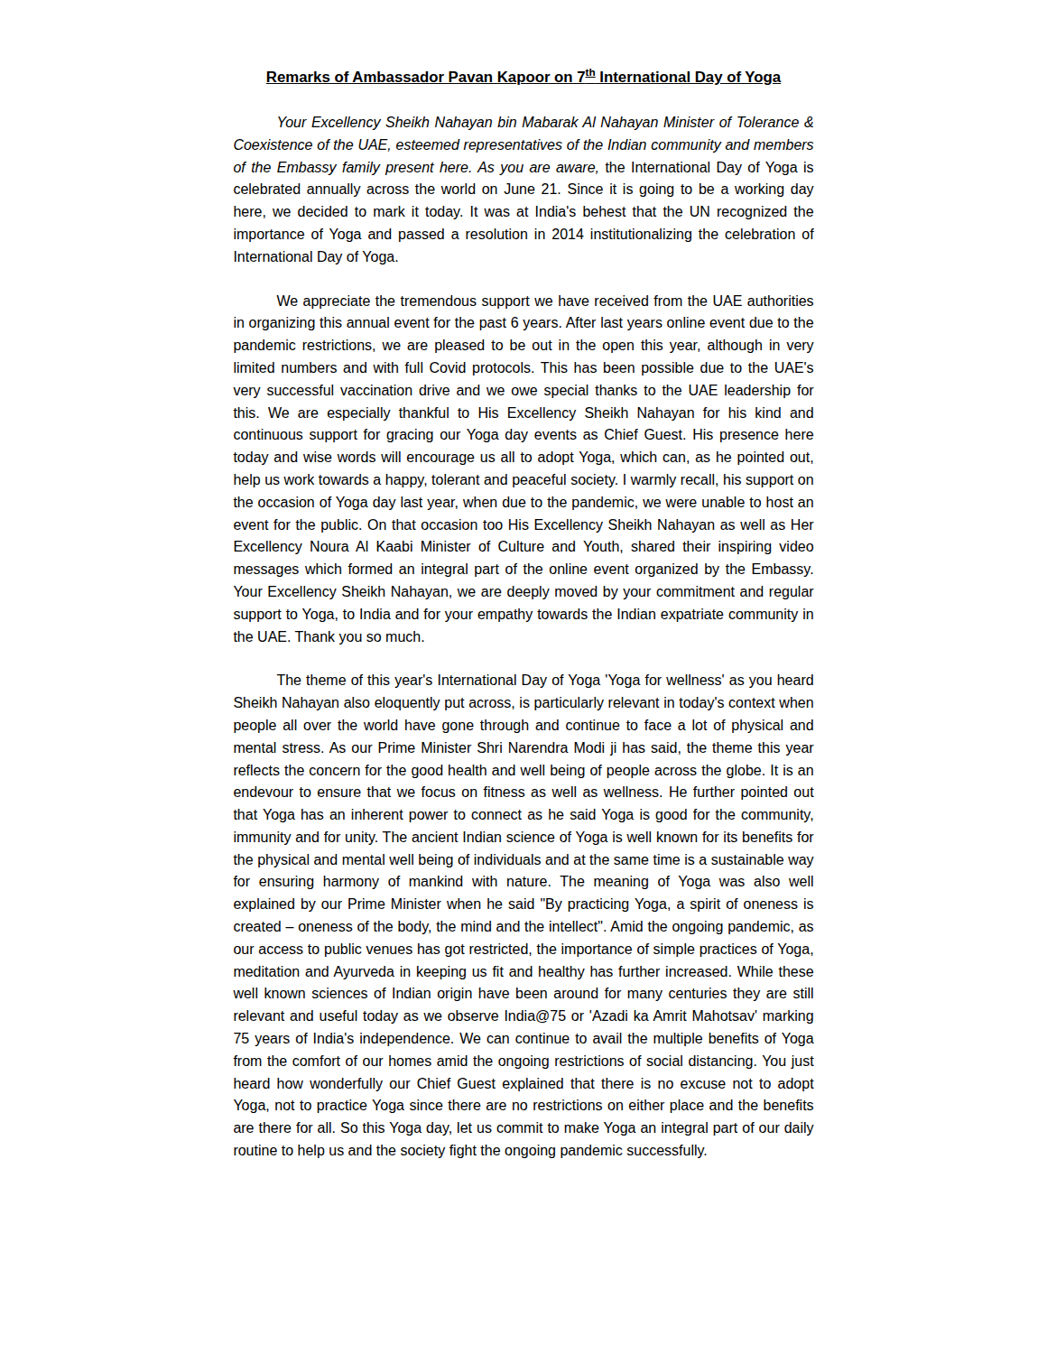Remarks of Ambassador Pavan Kapoor on 7th International Day of Yoga
Your Excellency Sheikh Nahayan bin Mabarak Al Nahayan Minister of Tolerance & Coexistence of the UAE, esteemed representatives of the Indian community and members of the Embassy family present here. As you are aware, the International Day of Yoga is celebrated annually across the world on June 21. Since it is going to be a working day here, we decided to mark it today. It was at India's behest that the UN recognized the importance of Yoga and passed a resolution in 2014 institutionalizing the celebration of International Day of Yoga.
We appreciate the tremendous support we have received from the UAE authorities in organizing this annual event for the past 6 years. After last years online event due to the pandemic restrictions, we are pleased to be out in the open this year, although in very limited numbers and with full Covid protocols. This has been possible due to the UAE's very successful vaccination drive and we owe special thanks to the UAE leadership for this. We are especially thankful to His Excellency Sheikh Nahayan for his kind and continuous support for gracing our Yoga day events as Chief Guest. His presence here today and wise words will encourage us all to adopt Yoga, which can, as he pointed out, help us work towards a happy, tolerant and peaceful society. I warmly recall, his support on the occasion of Yoga day last year, when due to the pandemic, we were unable to host an event for the public. On that occasion too His Excellency Sheikh Nahayan as well as Her Excellency Noura Al Kaabi Minister of Culture and Youth, shared their inspiring video messages which formed an integral part of the online event organized by the Embassy. Your Excellency Sheikh Nahayan, we are deeply moved by your commitment and regular support to Yoga, to India and for your empathy towards the Indian expatriate community in the UAE. Thank you so much.
The theme of this year's International Day of Yoga 'Yoga for wellness' as you heard Sheikh Nahayan also eloquently put across, is particularly relevant in today's context when people all over the world have gone through and continue to face a lot of physical and mental stress. As our Prime Minister Shri Narendra Modi ji has said, the theme this year reflects the concern for the good health and well being of people across the globe. It is an endevour to ensure that we focus on fitness as well as wellness. He further pointed out that Yoga has an inherent power to connect as he said Yoga is good for the community, immunity and for unity. The ancient Indian science of Yoga is well known for its benefits for the physical and mental well being of individuals and at the same time is a sustainable way for ensuring harmony of mankind with nature. The meaning of Yoga was also well explained by our Prime Minister when he said "By practicing Yoga, a spirit of oneness is created – oneness of the body, the mind and the intellect". Amid the ongoing pandemic, as our access to public venues has got restricted, the importance of simple practices of Yoga, meditation and Ayurveda in keeping us fit and healthy has further increased. While these well known sciences of Indian origin have been around for many centuries they are still relevant and useful today as we observe India@75 or 'Azadi ka Amrit Mahotsav' marking 75 years of India's independence. We can continue to avail the multiple benefits of Yoga from the comfort of our homes amid the ongoing restrictions of social distancing. You just heard how wonderfully our Chief Guest explained that there is no excuse not to adopt Yoga, not to practice Yoga since there are no restrictions on either place and the benefits are there for all. So this Yoga day, let us commit to make Yoga an integral part of our daily routine to help us and the society fight the ongoing pandemic successfully.